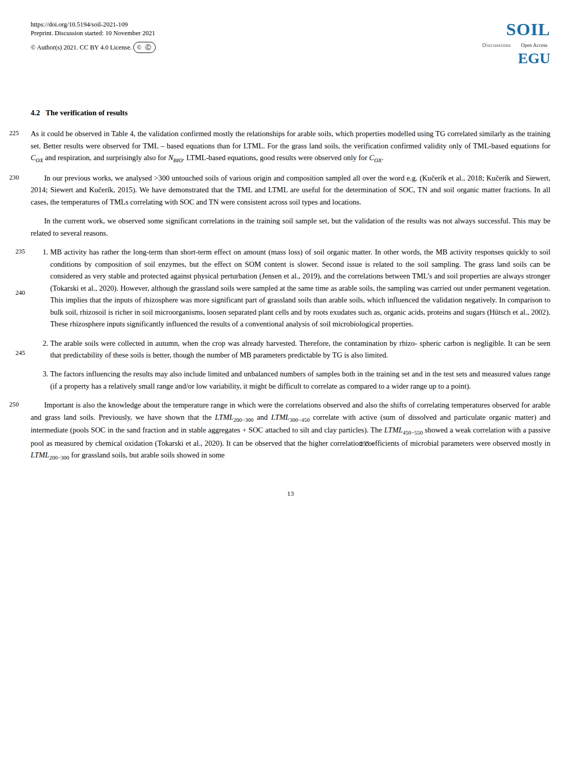https://doi.org/10.5194/soil-2021-109
Preprint. Discussion started: 10 November 2021
© Author(s) 2021. CC BY 4.0 License.
© Ⓒ
SOIL
Discussions Open Access
EGU
4.2 The verification of results
225 As it could be observed in Table 4, the validation confirmed mostly the relationships for arable soils, which properties modelled using TG correlated similarly as the training set. Better results were observed for TML – based equations than for LTML. For the grass land soils, the verification confirmed validity only of TML-based equations for COX and respiration, and surprisingly also for NBIO. LTML-based equations, good results were observed only for COX.
230 In our previous works, we analysed >300 untouched soils of various origin and composition sampled all over the word e.g. (Kučerík et al., 2018; Kučerík and Siewert, 2014; Siewert and Kučerík, 2015). We have demonstrated that the TML and LTML are useful for the determination of SOC, TN and soil organic matter fractions. In all cases, the temperatures of TMLs correlating with SOC and TN were consistent across soil types and locations.
In the current work, we observed some significant correlations in the training soil sample set, but the validation of the results was not always successful. This may be related to several reasons.
235 MB activity has rather the long-term than short-term effect on amount (mass loss) of soil organic matter. In other words, the MB activity responses quickly to soil conditions by composition of soil enzymes, but the effect on SOM content is slower. Second issue is related to the soil sampling. The grass land soils can be considered as very stable and protected against physical perturbation (Jensen et al., 2019), and the correlations between TML’s and soil properties are always stronger (Tokarski et al., 2020). However, although the grassland soils were sampled at the same time as arable soils, the sampling was carried out under permanent vegetation. This implies that the inputs of rhizosphere was more significant 240 part of grassland soils than arable soils, which influenced the validation negatively. In comparison to bulk soil, rhizosoil is richer in soil microorganisms, loosen separated plant cells and by roots exudates such as, organic acids, proteins and sugars (Hütsch et al., 2002). These rhizosphere inputs significantly influenced the results of a conventional analysis of soil microbiological properties.
The arable soils were collected in autumn, when the crop was already harvested. Therefore, the contamination by rhizo- 245 spheric carbon is negligible. It can be seen that predictability of these soils is better, though the number of MB parameters predictable by TG is also limited.
The factors influencing the results may also include limited and unbalanced numbers of samples both in the training set and in the test sets and measured values range (if a property has a relatively small range and/or low variability, it might be difficult to correlate as compared to a wider range up to a point).
250 Important is also the knowledge about the temperature range in which were the correlations observed and also the shifts of correlating temperatures observed for arable and grass land soils. Previously, we have shown that the LTML200−300 and LTML300−450 correlate with active (sum of dissolved and particulate organic matter) and intermediate (pools SOC in the sand fraction and in stable aggregates + SOC attached to silt and clay particles). The LTML450−550 showed a weak correlation with a passive pool as measured by chemical oxidation (Tokarski et al., 2020). It can be observed that the higher correlation co- 255 efficients of microbial parameters were observed mostly in LTML200−300 for grassland soils, but arable soils showed in some
13